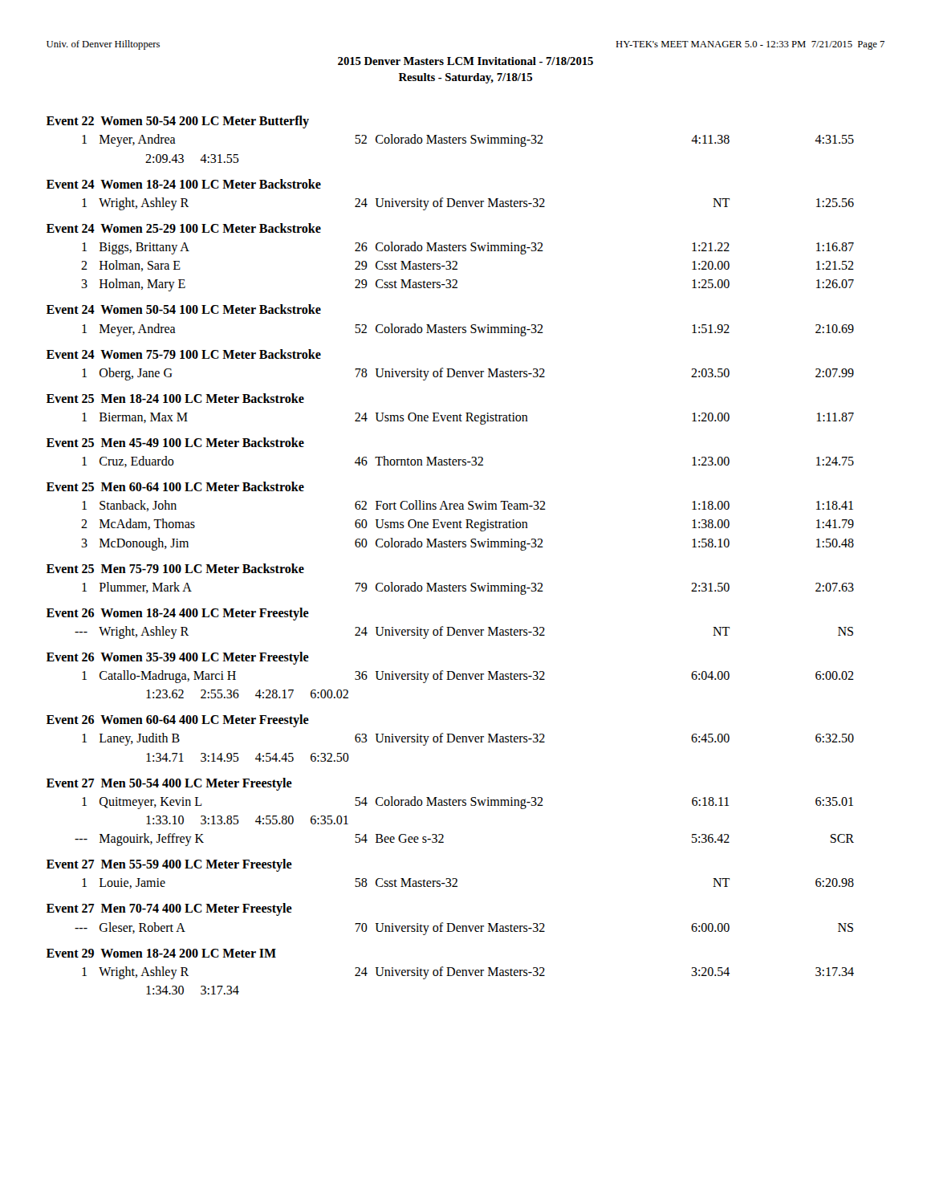Univ. of Denver Hilltoppers HY-TEK's MEET MANAGER 5.0 - 12:33 PM 7/21/2015 Page 7
2015 Denver Masters LCM Invitational - 7/18/2015
Results - Saturday, 7/18/15
| Event 22 Women 50-54 200 LC Meter Butterfly |
| 1 | Meyer, Andrea | 52 | Colorado Masters Swimming-32 | 4:11.38 | 4:31.55 |
| | 2:09.43 4:31.55 |
| Event 24 Women 18-24 100 LC Meter Backstroke |
| 1 | Wright, Ashley R | 24 | University of Denver Masters-32 | NT | 1:25.56 |
| Event 24 Women 25-29 100 LC Meter Backstroke |
| 1 | Biggs, Brittany A | 26 | Colorado Masters Swimming-32 | 1:21.22 | 1:16.87 |
| 2 | Holman, Sara E | 29 | Csst Masters-32 | 1:20.00 | 1:21.52 |
| 3 | Holman, Mary E | 29 | Csst Masters-32 | 1:25.00 | 1:26.07 |
| Event 24 Women 50-54 100 LC Meter Backstroke |
| 1 | Meyer, Andrea | 52 | Colorado Masters Swimming-32 | 1:51.92 | 2:10.69 |
| Event 24 Women 75-79 100 LC Meter Backstroke |
| 1 | Oberg, Jane G | 78 | University of Denver Masters-32 | 2:03.50 | 2:07.99 |
| Event 25 Men 18-24 100 LC Meter Backstroke |
| 1 | Bierman, Max M | 24 | Usms One Event Registration | 1:20.00 | 1:11.87 |
| Event 25 Men 45-49 100 LC Meter Backstroke |
| 1 | Cruz, Eduardo | 46 | Thornton Masters-32 | 1:23.00 | 1:24.75 |
| Event 25 Men 60-64 100 LC Meter Backstroke |
| 1 | Stanback, John | 62 | Fort Collins Area Swim Team-32 | 1:18.00 | 1:18.41 |
| 2 | McAdam, Thomas | 60 | Usms One Event Registration | 1:38.00 | 1:41.79 |
| 3 | McDonough, Jim | 60 | Colorado Masters Swimming-32 | 1:58.10 | 1:50.48 |
| Event 25 Men 75-79 100 LC Meter Backstroke |
| 1 | Plummer, Mark A | 79 | Colorado Masters Swimming-32 | 2:31.50 | 2:07.63 |
| Event 26 Women 18-24 400 LC Meter Freestyle |
| --- | Wright, Ashley R | 24 | University of Denver Masters-32 | NT | NS |
| Event 26 Women 35-39 400 LC Meter Freestyle |
| 1 | Catallo-Madruga, Marci H | 36 | University of Denver Masters-32 | 6:04.00 | 6:00.02 |
| | 1:23.62 2:55.36 4:28.17 6:00.02 |
| Event 26 Women 60-64 400 LC Meter Freestyle |
| 1 | Laney, Judith B | 63 | University of Denver Masters-32 | 6:45.00 | 6:32.50 |
| | 1:34.71 3:14.95 4:54.45 6:32.50 |
| Event 27 Men 50-54 400 LC Meter Freestyle |
| 1 | Quitmeyer, Kevin L | 54 | Colorado Masters Swimming-32 | 6:18.11 | 6:35.01 |
| | 1:33.10 3:13.85 4:55.80 6:35.01 |
| --- | Magouirk, Jeffrey K | 54 | Bee Gee s-32 | 5:36.42 | SCR |
| Event 27 Men 55-59 400 LC Meter Freestyle |
| 1 | Louie, Jamie | 58 | Csst Masters-32 | NT | 6:20.98 |
| Event 27 Men 70-74 400 LC Meter Freestyle |
| --- | Gleser, Robert A | 70 | University of Denver Masters-32 | 6:00.00 | NS |
| Event 29 Women 18-24 200 LC Meter IM |
| 1 | Wright, Ashley R | 24 | University of Denver Masters-32 | 3:20.54 | 3:17.34 |
| | 1:34.30 3:17.34 |